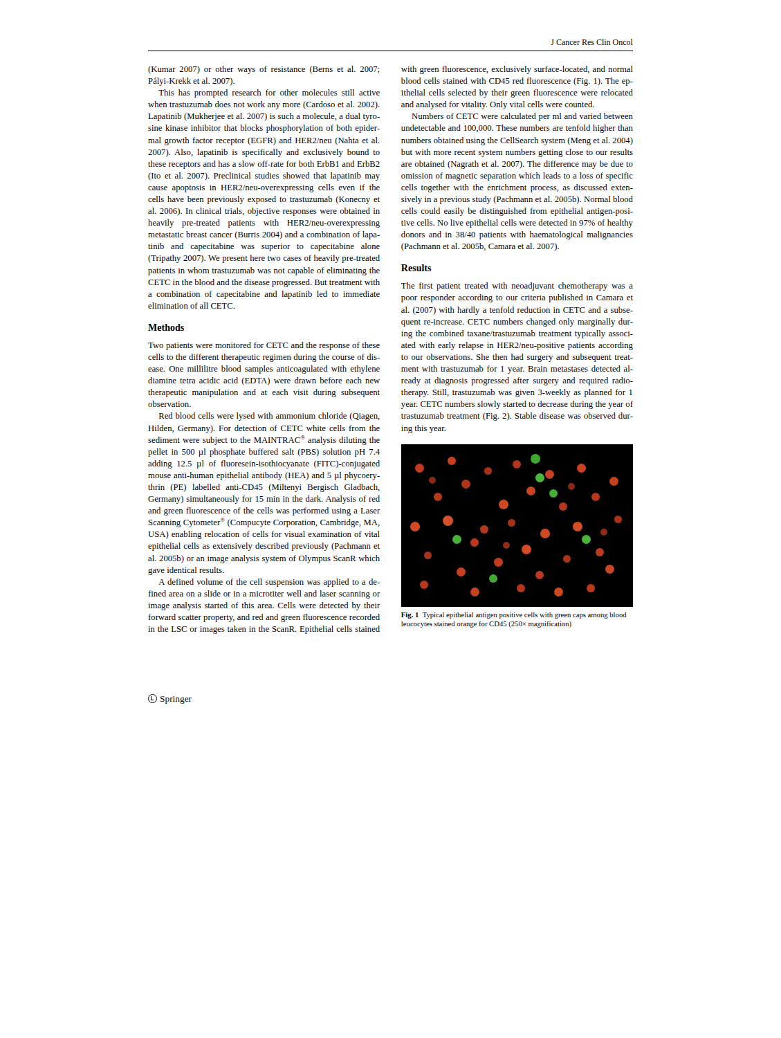J Cancer Res Clin Oncol
(Kumar 2007) or other ways of resistance (Berns et al. 2007; Pályi-Krekk et al. 2007).
This has prompted research for other molecules still active when trastuzumab does not work any more (Cardoso et al. 2002). Lapatinib (Mukherjee et al. 2007) is such a molecule, a dual tyrosine kinase inhibitor that blocks phosphorylation of both epidermal growth factor receptor (EGFR) and HER2/neu (Nahta et al. 2007). Also, lapatinib is specifically and exclusively bound to these receptors and has a slow off-rate for both ErbB1 and ErbB2 (Ito et al. 2007). Preclinical studies showed that lapatinib may cause apoptosis in HER2/neu-overexpressing cells even if the cells have been previously exposed to trastuzumab (Konecny et al. 2006). In clinical trials, objective responses were obtained in heavily pre-treated patients with HER2/neu-overexpressing metastatic breast cancer (Burris 2004) and a combination of lapatinib and capecitabine was superior to capecitabine alone (Tripathy 2007). We present here two cases of heavily pre-treated patients in whom trastuzumab was not capable of eliminating the CETC in the blood and the disease progressed. But treatment with a combination of capecitabine and lapatinib led to immediate elimination of all CETC.
Methods
Two patients were monitored for CETC and the response of these cells to the different therapeutic regimen during the course of disease. One millilitre blood samples anticoagulated with ethylene diamine tetra acidic acid (EDTA) were drawn before each new therapeutic manipulation and at each visit during subsequent observation.
Red blood cells were lysed with ammonium chloride (Qiagen, Hilden, Germany). For detection of CETC white cells from the sediment were subject to the MAINTRAC® analysis diluting the pellet in 500 µl phosphate buffered salt (PBS) solution pH 7.4 adding 12.5 µl of fluoresein-isothiocyanate (FITC)-conjugated mouse anti-human epithelial antibody (HEA) and 5 µl phycoerythrin (PE) labelled anti-CD45 (Miltenyi Bergisch Gladbach, Germany) simultaneously for 15 min in the dark. Analysis of red and green fluorescence of the cells was performed using a Laser Scanning Cytometer® (Compucyte Corporation, Cambridge, MA, USA) enabling relocation of cells for visual examination of vital epithelial cells as extensively described previously (Pachmann et al. 2005b) or an image analysis system of Olympus ScanR which gave identical results.
A defined volume of the cell suspension was applied to a defined area on a slide or in a microtiter well and laser scanning or image analysis started of this area. Cells were detected by their forward scatter property, and red and green fluorescence recorded in the LSC or images taken in the ScanR. Epithelial cells stained with green fluorescence, exclusively surface-located, and normal blood cells stained with CD45 red fluorescence (Fig. 1). The epithelial cells selected by their green fluorescence were relocated and analysed for vitality. Only vital cells were counted.
Numbers of CETC were calculated per ml and varied between undetectable and 100,000. These numbers are tenfold higher than numbers obtained using the CellSearch system (Meng et al. 2004) but with more recent system numbers getting close to our results are obtained (Nagrath et al. 2007). The difference may be due to omission of magnetic separation which leads to a loss of specific cells together with the enrichment process, as discussed extensively in a previous study (Pachmann et al. 2005b). Normal blood cells could easily be distinguished from epithelial antigen-positive cells. No live epithelial cells were detected in 97% of healthy donors and in 38/40 patients with haematological malignancies (Pachmann et al. 2005b, Camara et al. 2007).
Results
The first patient treated with neoadjuvant chemotherapy was a poor responder according to our criteria published in Camara et al. (2007) with hardly a tenfold reduction in CETC and a subsequent re-increase. CETC numbers changed only marginally during the combined taxane/trastuzumab treatment typically associated with early relapse in HER2/neu-positive patients according to our observations. She then had surgery and subsequent treatment with trastuzumab for 1 year. Brain metastases detected already at diagnosis progressed after surgery and required radiotherapy. Still, trastuzumab was given 3-weekly as planned for 1 year. CETC numbers slowly started to decrease during the year of trastuzumab treatment (Fig. 2). Stable disease was observed during this year.
Fig. 1 Typical epithelial antigen positive cells with green caps among blood leucocytes stained orange for CD45 (250× magnification)
Springer